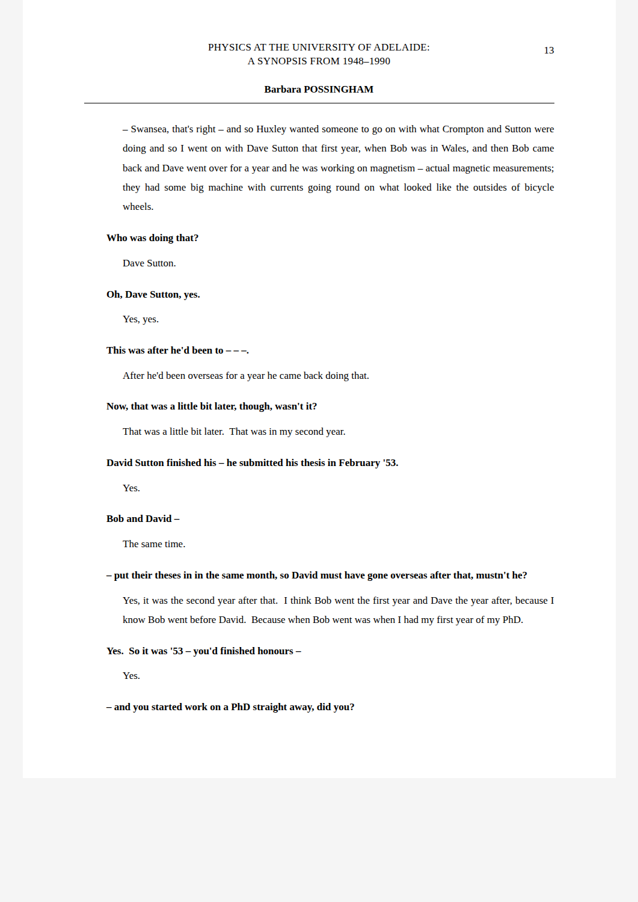13
Physics at the University of Adelaide:
A Synopsis from 1948–1990
Barbara POSSINGHAM
– Swansea, that's right – and so Huxley wanted someone to go on with what Crompton and Sutton were doing and so I went on with Dave Sutton that first year, when Bob was in Wales, and then Bob came back and Dave went over for a year and he was working on magnetism – actual magnetic measurements; they had some big machine with currents going round on what looked like the outsides of bicycle wheels.
Who was doing that?
Dave Sutton.
Oh, Dave Sutton, yes.
Yes, yes.
This was after he'd been to – – –.
After he'd been overseas for a year he came back doing that.
Now, that was a little bit later, though, wasn't it?
That was a little bit later. That was in my second year.
David Sutton finished his – he submitted his thesis in February '53.
Yes.
Bob and David –
The same time.
– put their theses in in the same month, so David must have gone overseas after that, mustn't he?
Yes, it was the second year after that. I think Bob went the first year and Dave the year after, because I know Bob went before David. Because when Bob went was when I had my first year of my PhD.
Yes. So it was '53 – you'd finished honours –
Yes.
– and you started work on a PhD straight away, did you?